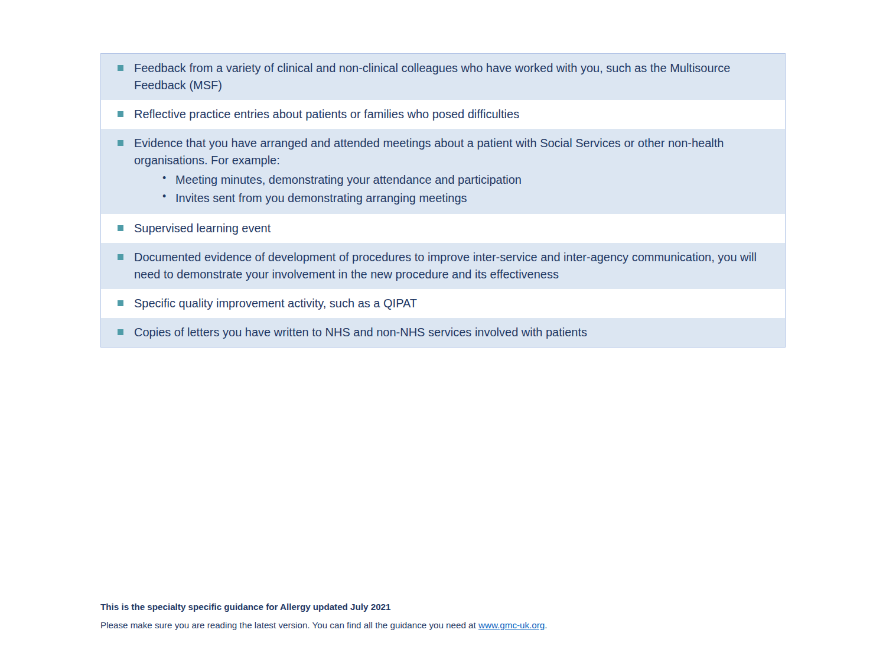| Feedback from a variety of clinical and non-clinical colleagues who have worked with you, such as the Multisource Feedback (MSF) |
| Reflective practice entries about patients or families who posed difficulties |
| Evidence that you have arranged and attended meetings about a patient with Social Services or other non-health organisations. For example: Meeting minutes, demonstrating your attendance and participation Invites sent from you demonstrating arranging meetings |
| Supervised learning event |
| Documented evidence of development of procedures to improve inter-service and inter-agency communication, you will need to demonstrate your involvement in the new procedure and its effectiveness |
| Specific quality improvement activity, such as a QIPAT |
| Copies of letters you have written to NHS and non-NHS services involved with patients |
This is the specialty specific guidance for Allergy updated July 2021
Please make sure you are reading the latest version. You can find all the guidance you need at www.gmc-uk.org.